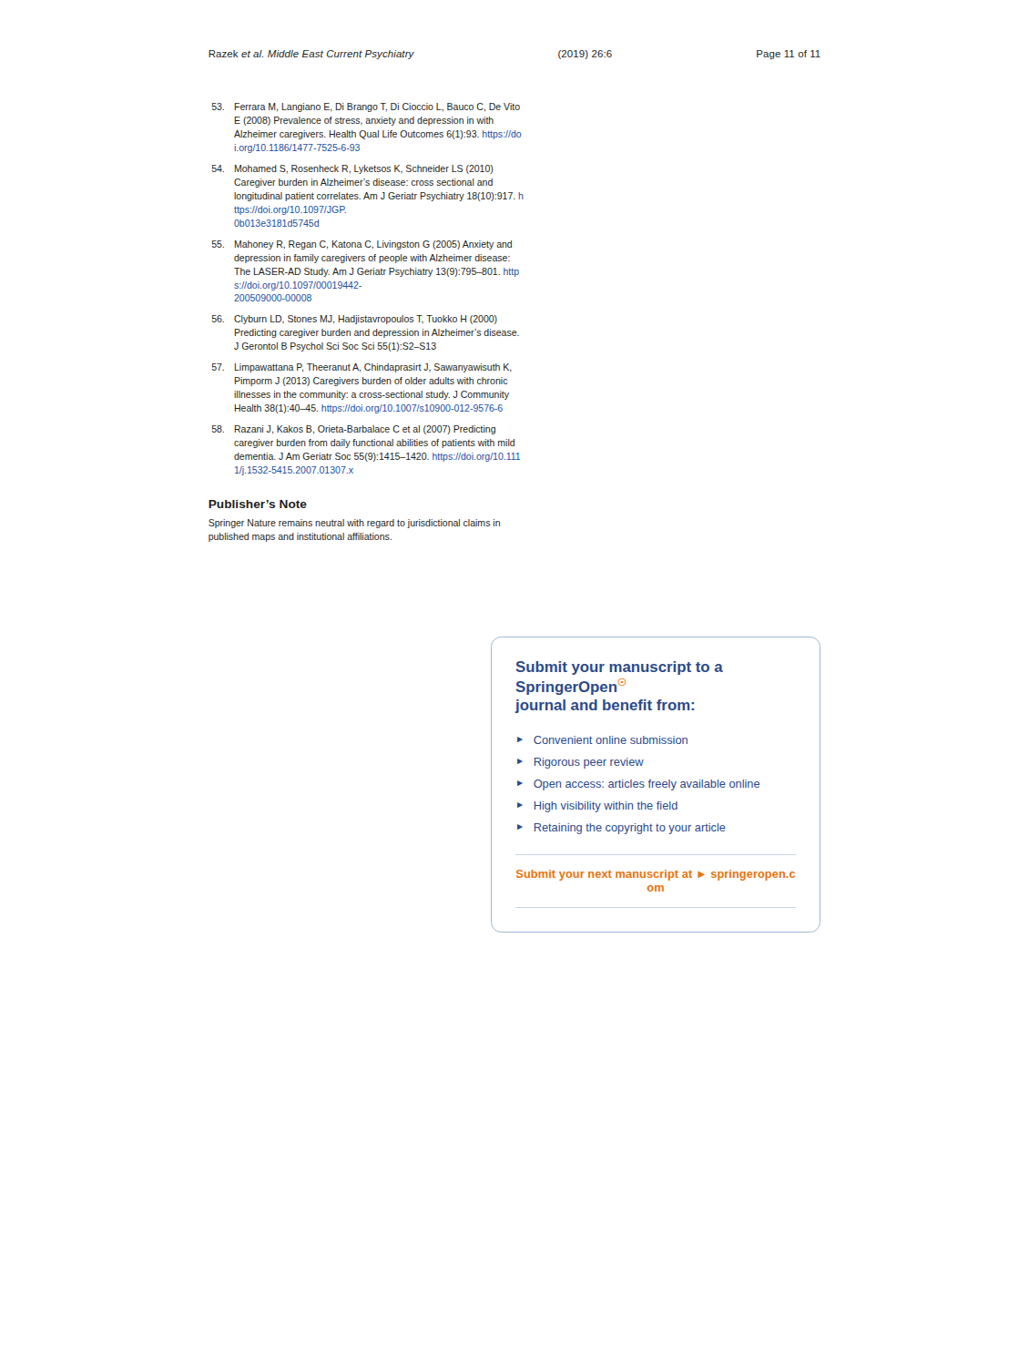Razek et al. Middle East Current Psychiatry
(2019) 26:6
Page 11 of 11
53. Ferrara M, Langiano E, Di Brango T, Di Cioccio L, Bauco C, De Vito E (2008) Prevalence of stress, anxiety and depression in with Alzheimer caregivers. Health Qual Life Outcomes 6(1):93. https://doi.org/10.1186/1477-7525-6-93
54. Mohamed S, Rosenheck R, Lyketsos K, Schneider LS (2010) Caregiver burden in Alzheimer’s disease: cross sectional and longitudinal patient correlates. Am J Geriatr Psychiatry 18(10):917. https://doi.org/10.1097/JGP.
0b013e3181d5745d
55. Mahoney R, Regan C, Katona C, Livingston G (2005) Anxiety and depression in family caregivers of people with Alzheimer disease: The LASER-AD Study. Am J Geriatr Psychiatry 13(9):795–801. https://doi.org/10.1097/00019442-
200509000-00008
56. Clyburn LD, Stones MJ, Hadjistavropoulos T, Tuokko H (2000) Predicting caregiver burden and depression in Alzheimer’s disease. J Gerontol B Psychol Sci Soc Sci 55(1):S2–S13
57. Limpawattana P, Theeranut A, Chindaprasirt J, Sawanyawisuth K, Pimporm J (2013) Caregivers burden of older adults with chronic illnesses in the community: a cross-sectional study. J Community Health 38(1):40–45. https://doi.org/10.1007/s10900-012-9576-6
58. Razani J, Kakos B, Orieta-Barbalace C et al (2007) Predicting caregiver burden from daily functional abilities of patients with mild dementia. J Am Geriatr Soc 55(9):1415–1420. https://doi.org/10.1111/j.1532-5415.2007.01307.x
Publisher’s Note
Springer Nature remains neutral with regard to jurisdictional claims in published maps and institutional affiliations.
Submit your manuscript to a SpringerOpen☉
journal and benefit from:
Convenient online submission
Rigorous peer review
Open access: articles freely available online
High visibility within the field
Retaining the copyright to your article
Submit your next manuscript at ► springeropen.com